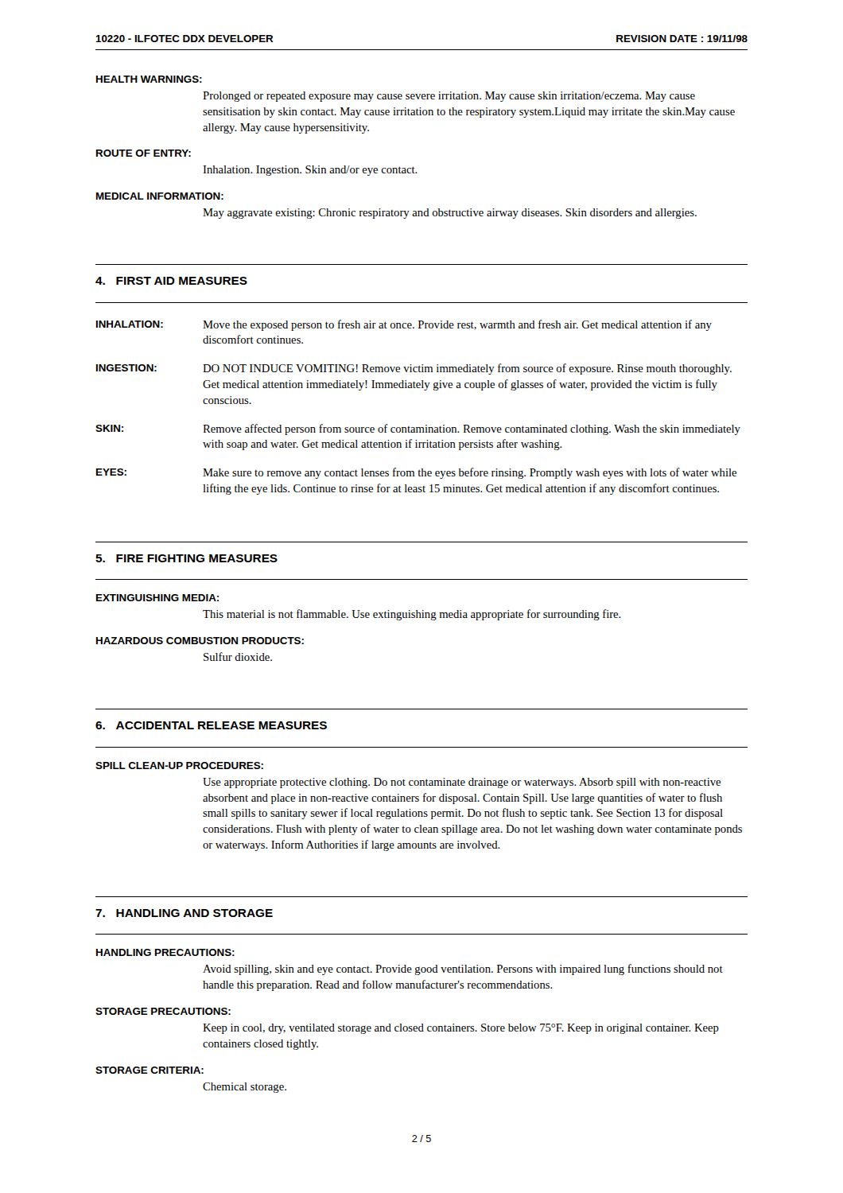10220 - ILFOTEC DDX DEVELOPER
REVISION DATE : 19/11/98
HEALTH WARNINGS:
Prolonged or repeated exposure may cause severe irritation. May cause skin irritation/eczema. May cause sensitisation by skin contact. May cause irritation to the respiratory system.Liquid may irritate the skin.May cause allergy. May cause hypersensitivity.
ROUTE OF ENTRY:
Inhalation. Ingestion. Skin and/or eye contact.
MEDICAL INFORMATION:
May aggravate existing: Chronic respiratory and obstructive airway diseases. Skin disorders and allergies.
4. FIRST AID MEASURES
| INHALATION: | Move the exposed person to fresh air at once. Provide rest, warmth and fresh air. Get medical attention if any discomfort continues. |
| INGESTION: | DO NOT INDUCE VOMITING! Remove victim immediately from source of exposure. Rinse mouth thoroughly. Get medical attention immediately! Immediately give a couple of glasses of water, provided the victim is fully conscious. |
| SKIN: | Remove affected person from source of contamination. Remove contaminated clothing. Wash the skin immediately with soap and water. Get medical attention if irritation persists after washing. |
| EYES: | Make sure to remove any contact lenses from the eyes before rinsing. Promptly wash eyes with lots of water while lifting the eye lids. Continue to rinse for at least 15 minutes. Get medical attention if any discomfort continues. |
5. FIRE FIGHTING MEASURES
EXTINGUISHING MEDIA:
This material is not flammable. Use extinguishing media appropriate for surrounding fire.
HAZARDOUS COMBUSTION PRODUCTS:
Sulfur dioxide.
6. ACCIDENTAL RELEASE MEASURES
SPILL CLEAN-UP PROCEDURES:
Use appropriate protective clothing. Do not contaminate drainage or waterways. Absorb spill with non-reactive absorbent and place in non-reactive containers for disposal. Contain Spill. Use large quantities of water to flush small spills to sanitary sewer if local regulations permit. Do not flush to septic tank. See Section 13 for disposal considerations. Flush with plenty of water to clean spillage area. Do not let washing down water contaminate ponds or waterways. Inform Authorities if large amounts are involved.
7. HANDLING AND STORAGE
HANDLING PRECAUTIONS:
Avoid spilling, skin and eye contact. Provide good ventilation. Persons with impaired lung functions should not handle this preparation. Read and follow manufacturer's recommendations.
STORAGE PRECAUTIONS:
Keep in cool, dry, ventilated storage and closed containers. Store below 75°F. Keep in original container. Keep containers closed tightly.
STORAGE CRITERIA:
Chemical storage.
2 / 5